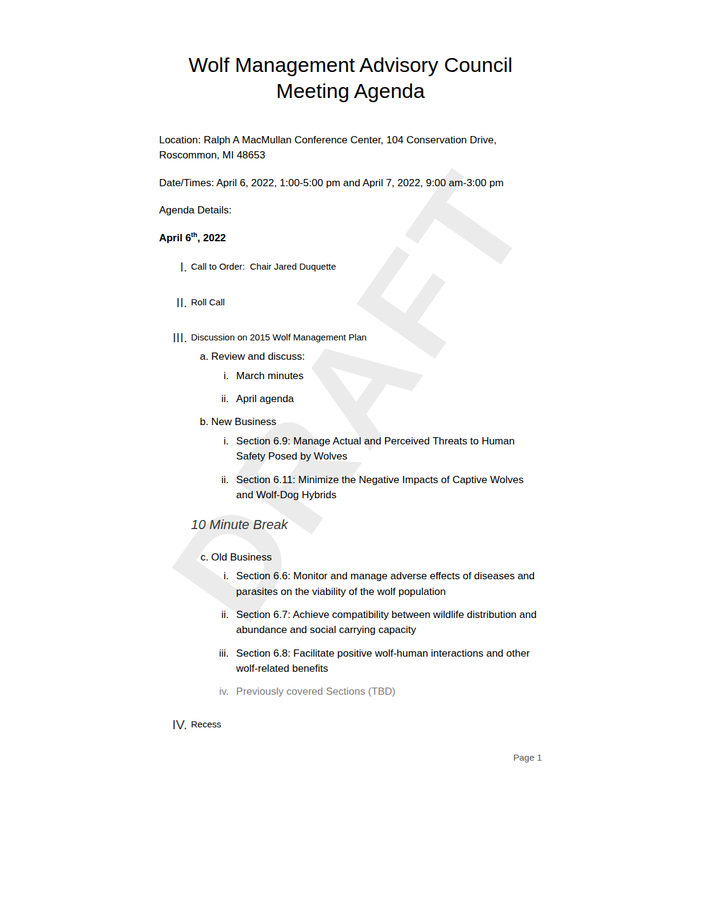DRAFT
Wolf Management Advisory Council
Meeting Agenda
Location: Ralph A MacMullan Conference Center, 104 Conservation Drive, Roscommon, MI 48653
Date/Times: April 6, 2022, 1:00-5:00 pm and April 7, 2022, 9:00 am-3:00 pm
Agenda Details:
April 6th, 2022
Call to Order: Chair Jared Duquette
Roll Call
Discussion on 2015 Wolf Management Plan
Review and discuss:
March minutes
April agenda
New Business
Section 6.9: Manage Actual and Perceived Threats to Human Safety Posed by Wolves
Section 6.11: Minimize the Negative Impacts of Captive Wolves and Wolf-Dog Hybrids
10 Minute Break
Old Business
Section 6.6: Monitor and manage adverse effects of diseases and parasites on the viability of the wolf population
Section 6.7: Achieve compatibility between wildlife distribution and abundance and social carrying capacity
Section 6.8: Facilitate positive wolf-human interactions and other wolf-related benefits
Previously covered Sections (TBD)
Recess
Page 1